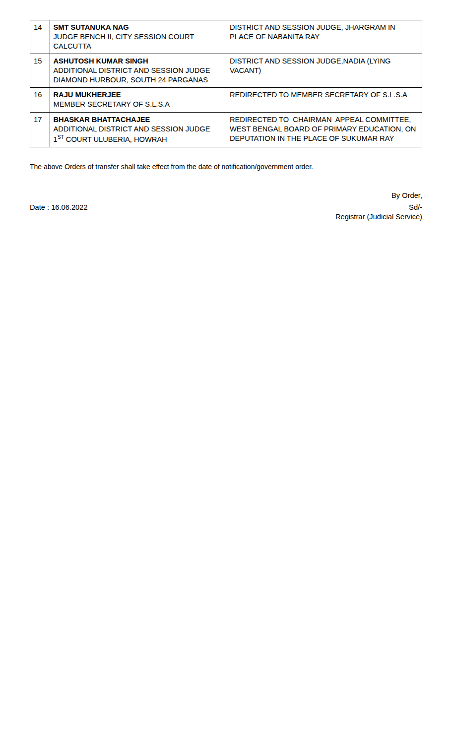| 14 | SMT SUTANUKA NAG JUDGE BENCH II, CITY SESSION COURT CALCUTTA | DISTRICT AND SESSION JUDGE, JHARGRAM IN PLACE OF NABANITA RAY |
| 15 | ASHUTOSH KUMAR SINGH ADDITIONAL DISTRICT AND SESSION JUDGE DIAMOND HURBOUR, SOUTH 24 PARGANAS | DISTRICT AND SESSION JUDGE,NADIA (LYING VACANT) |
| 16 | RAJU MUKHERJEE MEMBER SECRETARY OF S.L.S.A | REDIRECTED TO MEMBER SECRETARY OF S.L.S.A |
| 17 | BHASKAR BHATTACHAJEE ADDITIONAL DISTRICT AND SESSION JUDGE 1 ST COURT ULUBERIA, HOWRAH | REDIRECTED TO CHAIRMAN APPEAL COMMITTEE, WEST BENGAL BOARD OF PRIMARY EDUCATION, ON DEPUTATION IN THE PLACE OF SUKUMAR RAY |
The above Orders of transfer shall take effect from the date of notification/government order.
By Order,
Date : 16.06.2022
Sd/-
Registrar (Judicial Service)